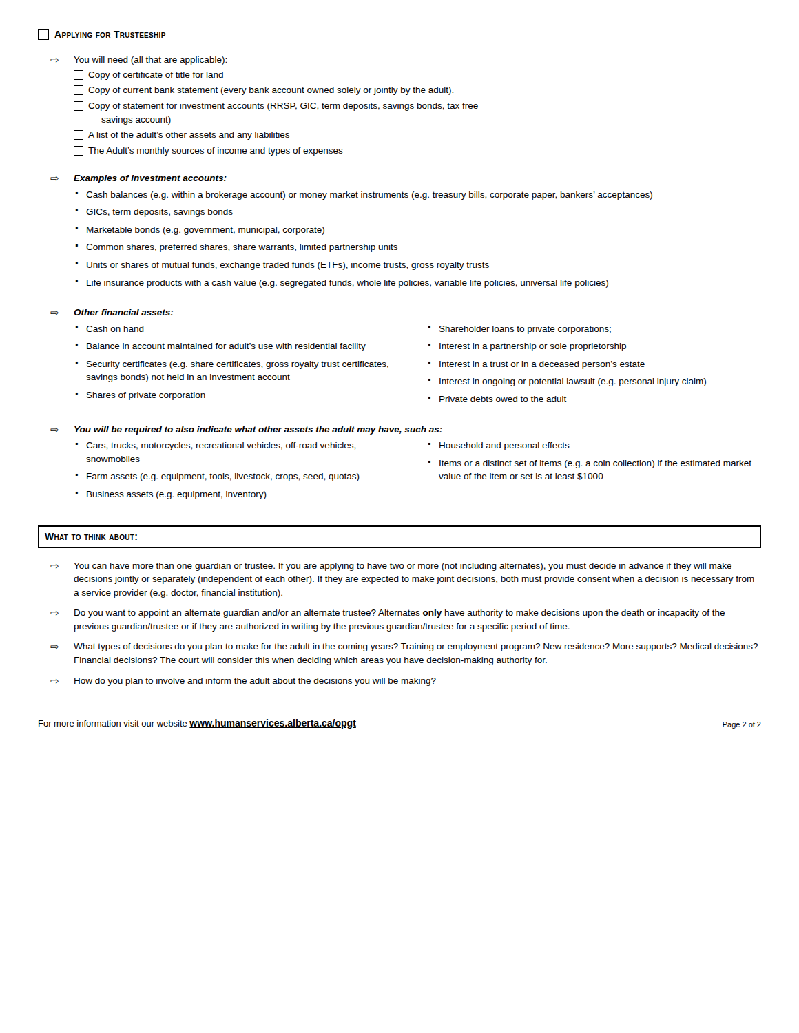Applying for Trusteeship
⇨
You will need (all that are applicable):
Copy of certificate of title for land
Copy of current bank statement (every bank account owned solely or jointly by the adult).
Copy of statement for investment accounts (RRSP, GIC, term deposits, savings bonds, tax free
savings account)
A list of the adult’s other assets and any liabilities
The Adult’s monthly sources of income and types of expenses
⇨
Examples of investment accounts:
Cash balances (e.g. within a brokerage account) or money market instruments (e.g. treasury bills, corporate paper, bankers’ acceptances)
GICs, term deposits, savings bonds
Marketable bonds (e.g. government, municipal, corporate)
Common shares, preferred shares, share warrants, limited partnership units
Units or shares of mutual funds, exchange traded funds (ETFs), income trusts, gross royalty trusts
Life insurance products with a cash value (e.g. segregated funds, whole life policies, variable life policies, universal life policies)
⇨
Other financial assets:
Cash on hand
Balance in account maintained for adult’s use with residential facility
Security certificates (e.g. share certificates, gross royalty trust certificates, savings bonds) not held in an investment account
Shares of private corporation
Shareholder loans to private corporations;
Interest in a partnership or sole proprietorship
Interest in a trust or in a deceased person’s estate
Interest in ongoing or potential lawsuit (e.g. personal injury claim)
Private debts owed to the adult
⇨
You will be required to also indicate what other assets the adult may have, such as:
Cars, trucks, motorcycles, recreational vehicles, off-road vehicles, snowmobiles
Farm assets (e.g. equipment, tools, livestock, crops, seed, quotas)
Business assets (e.g. equipment, inventory)
Household and personal effects
Items or a distinct set of items (e.g. a coin collection) if the estimated market value of the item or set is at least $1000
What to think about:
⇨
You can have more than one guardian or trustee. If you are applying to have two or more (not including alternates), you must decide in advance if they will make decisions jointly or separately (independent of each other). If they are expected to make joint decisions, both must provide consent when a decision is necessary from a service provider (e.g. doctor, financial institution).
⇨
Do you want to appoint an alternate guardian and/or an alternate trustee? Alternates only have authority to make decisions upon the death or incapacity of the previous guardian/trustee or if they are authorized in writing by the previous guardian/trustee for a specific period of time.
⇨
What types of decisions do you plan to make for the adult in the coming years? Training or employment program? New residence? More supports? Medical decisions? Financial decisions? The court will consider this when deciding which areas you have decision-making authority for.
⇨
How do you plan to involve and inform the adult about the decisions you will be making?
For more information visit our website www.humanservices.alberta.ca/opgt
Page 2 of 2